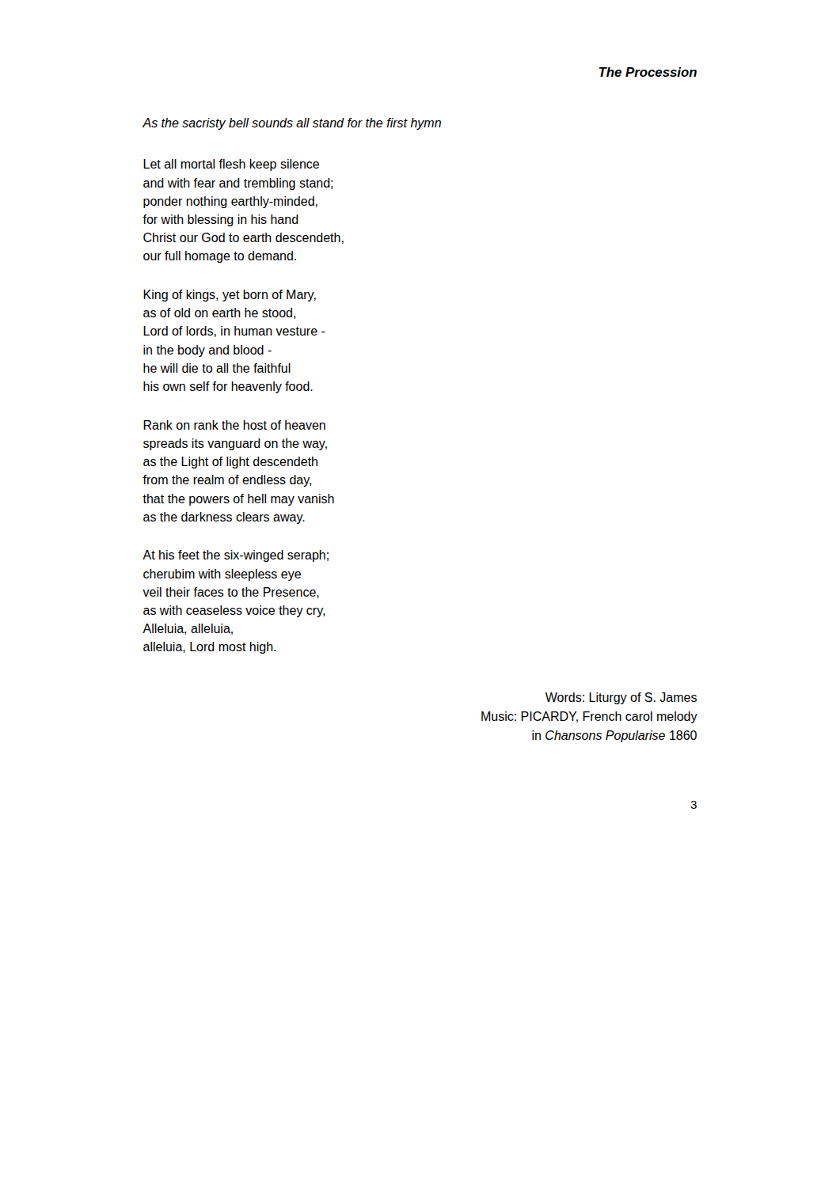The Procession
As the sacristy bell sounds all stand for the first hymn
Let all mortal flesh keep silence
and with fear and trembling stand;
ponder nothing earthly-minded,
for with blessing in his hand
Christ our God to earth descendeth,
our full homage to demand.
King of kings, yet born of Mary,
as of old on earth he stood,
Lord of lords, in human vesture -
in the body and blood -
he will die to all the faithful
his own self for heavenly food.
Rank on rank the host of heaven
spreads its vanguard on the way,
as the Light of light descendeth
from the realm of endless day,
that the powers of hell may vanish
as the darkness clears away.
At his feet the six-winged seraph;
cherubim with sleepless eye
veil their faces to the Presence,
as with ceaseless voice they cry,
Alleluia, alleluia,
alleluia, Lord most high.
Words: Liturgy of S. James
Music: PICARDY, French carol melody
in Chansons Popularise 1860
3